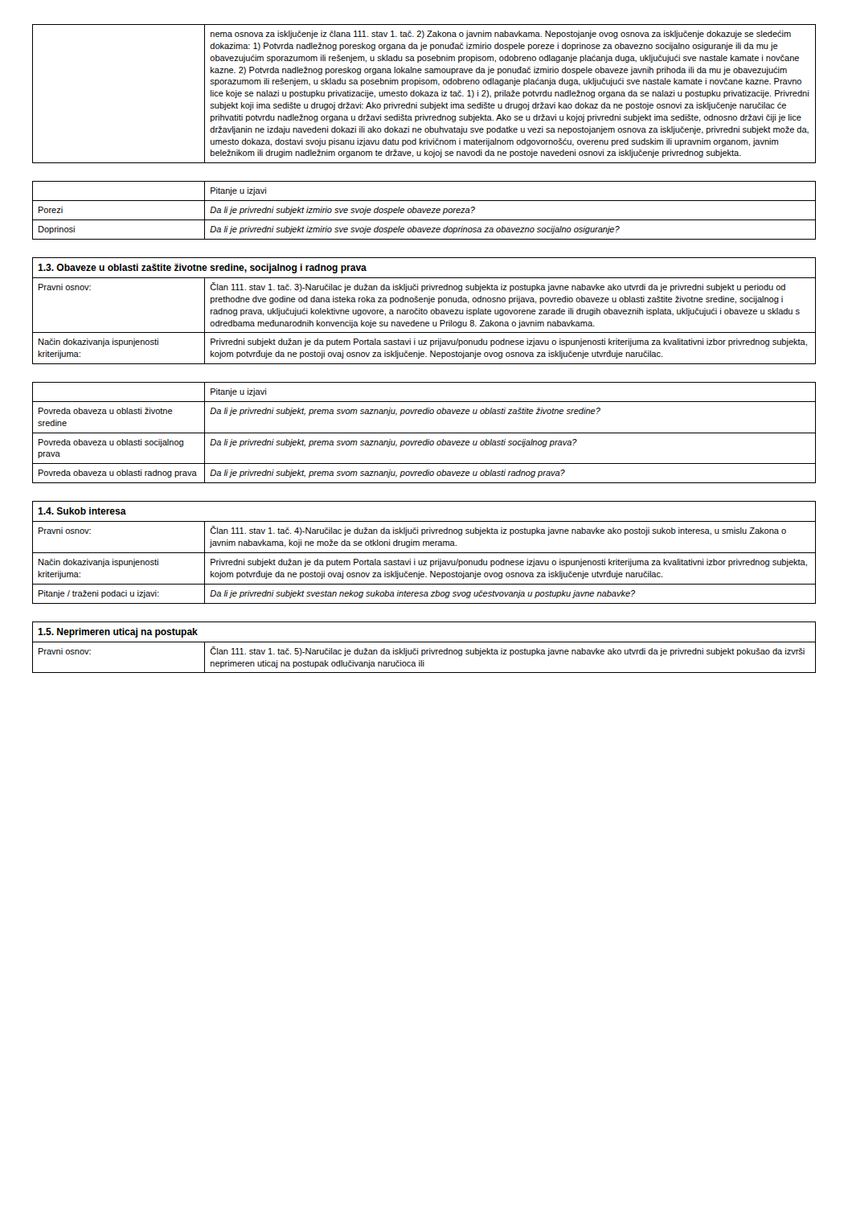| | nema osnova za isključenje iz člana 111. stav 1. tač. 2) Zakona o javnim nabavkama. Nepostojanje ovog osnova za isključenje dokazuje se sledećim dokazima: 1) Potvrda nadležnog poreskog organa da je ponuđač izmirio dospele poreze i doprinose za obavezno socijalno osiguranje ili da mu je obavezujućim sporazumom ili rešenjem, u skladu sa posebnim propisom, odobreno odlaganje plaćanja duga, uključujući sve nastale kamate i novčane kazne. 2) Potvrda nadležnog poreskog organa lokalne samouprave da je ponuđač izmirio dospele obaveze javnih prihoda ili da mu je obavezujućim sporazumom ili rešenjem, u skladu sa posebnim propisom, odobreno odlaganje plaćanja duga, uključujući sve nastale kamate i novčane kazne. Pravno lice koje se nalazi u postupku privatizacije, umesto dokaza iz tač. 1) i 2), prilaže potvrdu nadležnog organa da se nalazi u postupku privatizacije. Privredni subjekt koji ima sedište u drugoj državi: Ako privredni subjekt ima sedište u drugoj državi kao dokaz da ne postoje osnovi za isključenje naručilac će prihvatiti potvrdu nadležnog organa u državi sedišta privrednog subjekta. Ako se u državi u kojoj privredni subjekt ima sedište, odnosno državi čiji je lice državljanin ne izdaju navedeni dokazi ili ako dokazi ne obuhvataju sve podatke u vezi sa nepostojanjem osnova za isključenje, privredni subjekt može da, umesto dokaza, dostavi svoju pisanu izjavu datu pod krivičnom i materijalnom odgovornošću, overenu pred sudskim ili upravnim organom, javnim beležnikom ili drugim nadležnim organom te države, u kojoj se navodi da ne postoje navedeni osnovi za isključenje privrednog subjekta. |
| | Pitanje u izjavi |
| Porezi | Da li je privredni subjekt izmirio sve svoje dospele obaveze poreza? |
| Doprinosi | Da li je privredni subjekt izmirio sve svoje dospele obaveze doprinosa za obavezno socijalno osiguranje? |
| 1.3. Obaveze u oblasti zaštite životne sredine, socijalnog i radnog prava |
| Pravni osnov: | Član 111. stav 1. tač. 3)-Naručilac je dužan da isključi privrednog subjekta iz postupka javne nabavke ako utvrdi da je privredni subjekt u periodu od prethodne dve godine od dana isteka roka za podnošenje ponuda, odnosno prijava, povredio obaveze u oblasti zaštite životne sredine, socijalnog i radnog prava, uključujući kolektivne ugovore, a naročito obavezu isplate ugovorene zarade ili drugih obaveznih isplata, uključujući i obaveze u skladu s odredbama međunarodnih konvencija koje su navedene u Prilogu 8. Zakona o javnim nabavkama. |
| Način dokazivanja ispunjenosti kriterijuma: | Privredni subjekt dužan je da putem Portala sastavi i uz prijavu/ponudu podnese izjavu o ispunjenosti kriterijuma za kvalitativni izbor privrednog subjekta, kojom potvrđuje da ne postoji ovaj osnov za isključenje. Nepostojanje ovog osnova za isključenje utvrđuje naručilac. |
| | Pitanje u izjavi |
| Povreda obaveza u oblasti životne sredine | Da li je privredni subjekt, prema svom saznanju, povredio obaveze u oblasti zaštite životne sredine? |
| Povreda obaveza u oblasti socijalnog prava | Da li je privredni subjekt, prema svom saznanju, povredio obaveze u oblasti socijalnog prava? |
| Povreda obaveza u oblasti radnog prava | Da li je privredni subjekt, prema svom saznanju, povredio obaveze u oblasti radnog prava? |
| 1.4. Sukob interesa |
| Pravni osnov: | Član 111. stav 1. tač. 4)-Naručilac je dužan da isključi privrednog subjekta iz postupka javne nabavke ako postoji sukob interesa, u smislu Zakona o javnim nabavkama, koji ne može da se otkloni drugim merama. |
| Način dokazivanja ispunjenosti kriterijuma: | Privredni subjekt dužan je da putem Portala sastavi i uz prijavu/ponudu podnese izjavu o ispunjenosti kriterijuma za kvalitativni izbor privrednog subjekta, kojom potvrđuje da ne postoji ovaj osnov za isključenje. Nepostojanje ovog osnova za isključenje utvrđuje naručilac. |
| Pitanje / traženi podaci u izjavi: | Da li je privredni subjekt svestan nekog sukoba interesa zbog svog učestvovanja u postupku javne nabavke? |
| 1.5. Neprimeren uticaj na postupak |
| Pravni osnov: | Član 111. stav 1. tač. 5)-Naručilac je dužan da isključi privrednog subjekta iz postupka javne nabavke ako utvrdi da je privredni subjekt pokušao da izvrši neprimeren uticaj na postupak odlučivanja naručioca ili |